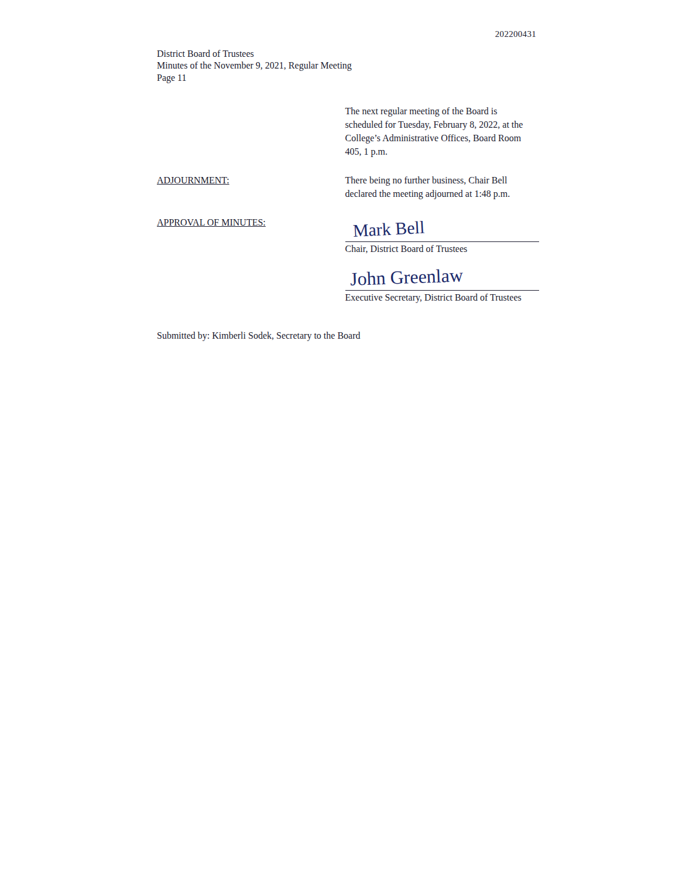202200431
District Board of Trustees
Minutes of the November 9, 2021, Regular Meeting
Page 11
The next regular meeting of the Board is scheduled for Tuesday, February 8, 2022, at the College’s Administrative Offices, Board Room 405, 1 p.m.
ADJOURNMENT:
There being no further business, Chair Bell declared the meeting adjourned at 1:48 p.m.
APPROVAL OF MINUTES:
Mark Bell
Chair, District Board of Trustees
John Greenlaw
Executive Secretary, District Board of Trustees
Submitted by: Kimberli Sodek, Secretary to the Board